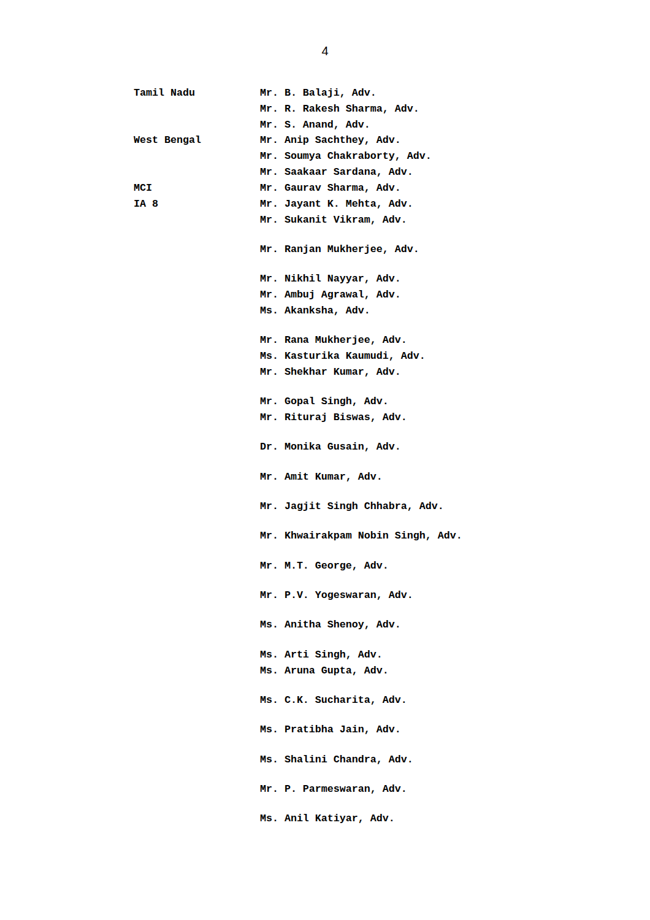4
| Tamil Nadu | Mr. B. Balaji, Adv. Mr. R. Rakesh Sharma, Adv. Mr. S. Anand, Adv. |
| West Bengal | Mr. Anip Sachthey, Adv. Mr. Soumya Chakraborty, Adv. Mr. Saakaar Sardana, Adv. |
| MCI | Mr. Gaurav Sharma, Adv. |
| IA 8 | Mr. Jayant K. Mehta, Adv. Mr. Sukanit Vikram, Adv. Mr. Ranjan Mukherjee, Adv. Mr. Nikhil Nayyar, Adv. Mr. Ambuj Agrawal, Adv. Ms. Akanksha, Adv. Mr. Rana Mukherjee, Adv. Ms. Kasturika Kaumudi, Adv. Mr. Shekhar Kumar, Adv. Mr. Gopal Singh, Adv. Mr. Rituraj Biswas, Adv. Dr. Monika Gusain, Adv. Mr. Amit Kumar, Adv. Mr. Jagjit Singh Chhabra, Adv. Mr. Khwairakpam Nobin Singh, Adv. Mr. M.T. George, Adv. Mr. P.V. Yogeswaran, Adv. Ms. Anitha Shenoy, Adv. Ms. Arti Singh, Adv. Ms. Aruna Gupta, Adv. Ms. C.K. Sucharita, Adv. Ms. Pratibha Jain, Adv. Ms. Shalini Chandra, Adv. Mr. P. Parmeswaran, Adv. Ms. Anil Katiyar, Adv. |